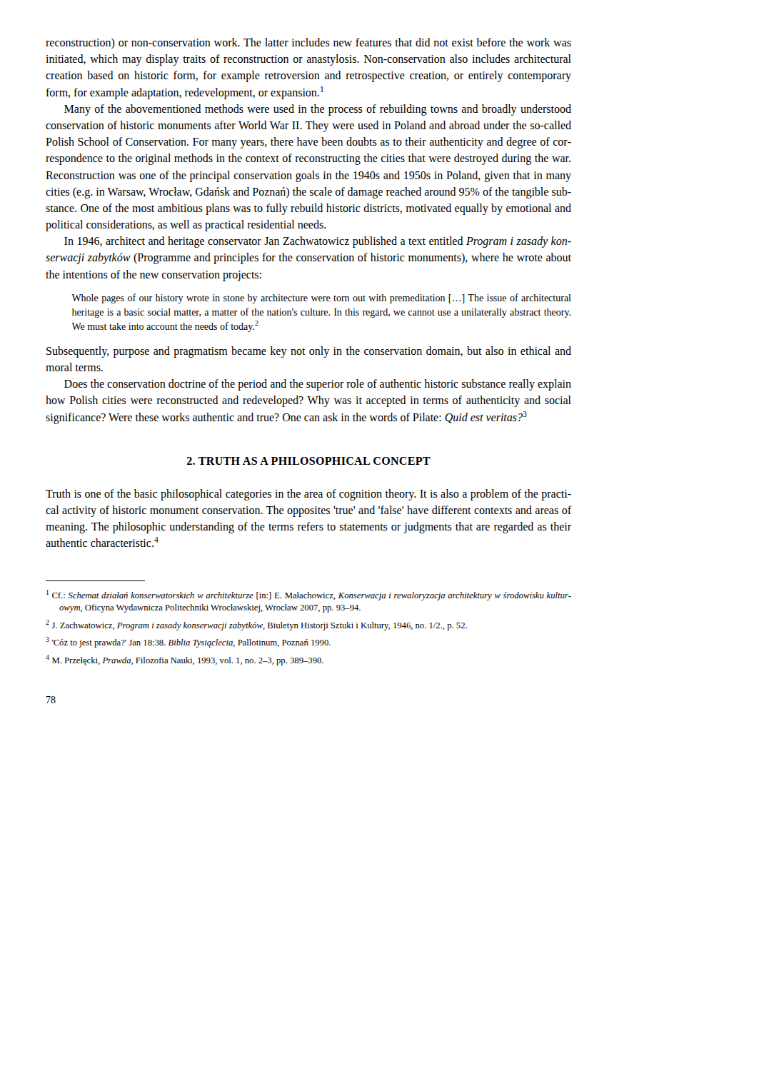reconstruction) or non-conservation work. The latter includes new features that did not exist before the work was initiated, which may display traits of reconstruction or anastylosis. Non-conservation also includes architectural creation based on historic form, for example retroversion and retrospective creation, or entirely contemporary form, for example adaptation, redevelopment, or expansion.1
Many of the abovementioned methods were used in the process of rebuilding towns and broadly understood conservation of historic monuments after World War II. They were used in Poland and abroad under the so-called Polish School of Conservation. For many years, there have been doubts as to their authenticity and degree of correspondence to the original methods in the context of reconstructing the cities that were destroyed during the war. Reconstruction was one of the principal conservation goals in the 1940s and 1950s in Poland, given that in many cities (e.g. in Warsaw, Wrocław, Gdańsk and Poznań) the scale of damage reached around 95% of the tangible substance. One of the most ambitious plans was to fully rebuild historic districts, motivated equally by emotional and political considerations, as well as practical residential needs.
In 1946, architect and heritage conservator Jan Zachwatowicz published a text entitled Program i zasady konserwacji zabytków (Programme and principles for the conservation of historic monuments), where he wrote about the intentions of the new conservation projects:
Whole pages of our history wrote in stone by architecture were torn out with premeditation […] The issue of architectural heritage is a basic social matter, a matter of the nation's culture. In this regard, we cannot use a unilaterally abstract theory. We must take into account the needs of today.2
Subsequently, purpose and pragmatism became key not only in the conservation domain, but also in ethical and moral terms.
Does the conservation doctrine of the period and the superior role of authentic historic substance really explain how Polish cities were reconstructed and redeveloped? Why was it accepted in terms of authenticity and social significance? Were these works authentic and true? One can ask in the words of Pilate: Quid est veritas?3
2. Truth as a Philosophical Concept
Truth is one of the basic philosophical categories in the area of cognition theory. It is also a problem of the practical activity of historic monument conservation. The opposites 'true' and 'false' have different contexts and areas of meaning. The philosophic understanding of the terms refers to statements or judgments that are regarded as their authentic characteristic.4
1 Cf.: Schemat działań konserwatorskich w architekturze [in:] E. Małachowicz, Konserwacja i rewaloryzacja architektury w środowisku kulturowym, Oficyna Wydawnicza Politechniki Wrocławskiej, Wrocław 2007, pp. 93–94.
2 J. Zachwatowicz, Program i zasady konserwacji zabytków, Biuletyn Historji Sztuki i Kultury, 1946, no. 1/2., p. 52.
3'Cóż to jest prawda?' Jan 18:38. Biblia Tysiąclecia, Pallotinum, Poznań 1990.
4 M. Przełęcki, Prawda, Filozofia Nauki, 1993, vol. 1, no. 2–3, pp. 389–390.
78